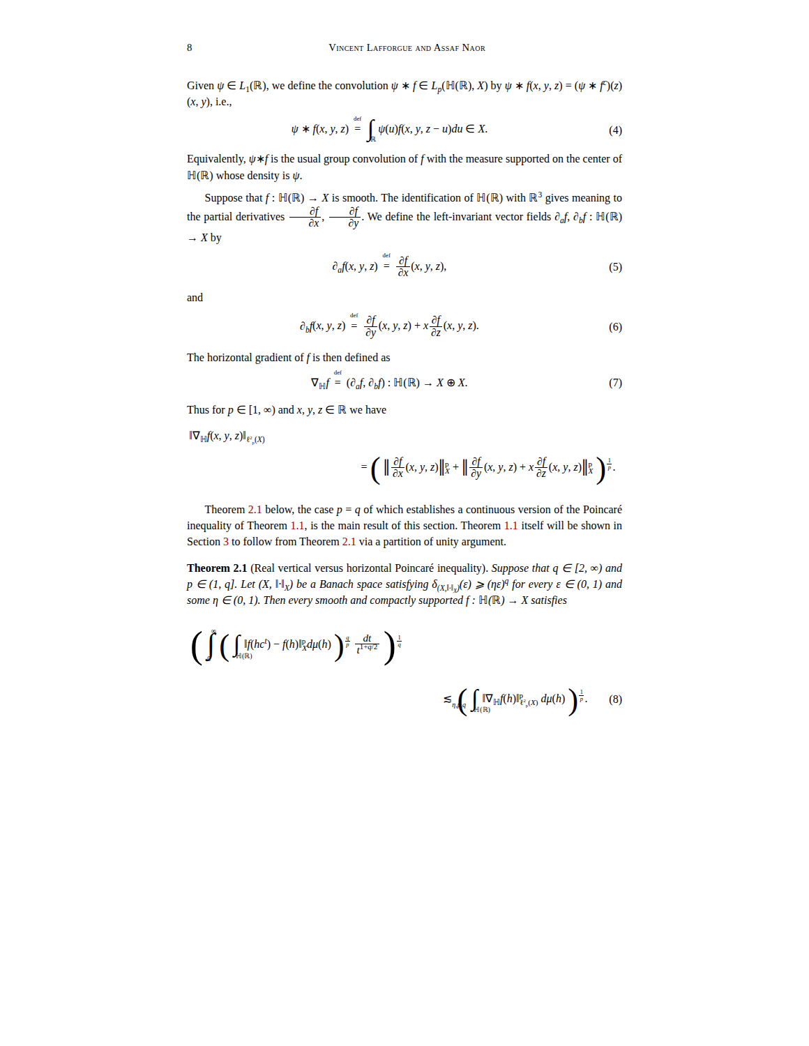8 Vincent Lafforgue and Assaf Naor
Given ψ ∈ L1(ℝ), we define the convolution ψ ∗ f ∈ Lp(ℍ(ℝ), X) by ψ ∗ f(x, y, z) = (ψ ∗ fc)(z)(x, y), i.e.,
ψ ∗ f(x, y, z) def= ∫ℝ ψ(u)f(x, y, z − u)du ∈ X.
(4)
Equivalently, ψ∗f is the usual group convolution of f with the measure supported on the center of ℍ(ℝ) whose density is ψ.
Suppose that f : ℍ(ℝ) → X is smooth. The identification of ℍ(ℝ) with ℝ3 gives meaning to the partial derivatives ∂f∂x, ∂f∂y. We define the left-invariant vector fields ∂af, ∂bf : ℍ(ℝ) → X by
∂af(x, y, z) def= ∂f∂x(x, y, z),
(5)
and
∂bf(x, y, z) def= ∂f∂y(x, y, z) + x∂f∂z(x, y, z).
(6)
The horizontal gradient of f is then defined as
∇ℍf def= (∂af, ∂bf) : ℍ(ℝ) → X ⊕ X.
(7)
Thus for p ∈ [1, ∞) and x, y, z ∈ ℝ we have
‖∇ℍf(x, y, z)‖ℓ2p(X)
= ( ‖∂f∂x(x, y, z)‖pX + ‖∂f∂y(x, y, z) + x∂f∂z(x, y, z)‖pX )1 p.
Theorem 2.1 below, the case p = q of which establishes a continuous version of the Poincaré inequality of Theorem 1.1, is the main result of this section. Theorem 1.1 itself will be shown in Section 3 to follow from Theorem 2.1 via a partition of unity argument.
Theorem 2.1 (Real vertical versus horizontal Poincaré inequality). Suppose that q ∈ [2, ∞) and p ∈ (1, q]. Let (X, ‖·‖X) be a Banach space satisfying δ(X,‖·‖X)(ε) ⩾ (ηε)q for every ε ∈ (0, 1) and some η ∈ (0, 1). Then every smooth and compactly supported f : ℍ(ℝ) → X satisfies
( ∫∞0 ( ∫ℍ(ℝ) ‖f(hct) − f(h)‖pX dμ(h) )qp dt t1+q/2 )1 q
≲η,p,q ( ∫ℍ(ℝ) ‖∇ℍf(h)‖pℓ2p(X) dμ(h) )1 p.
(8)